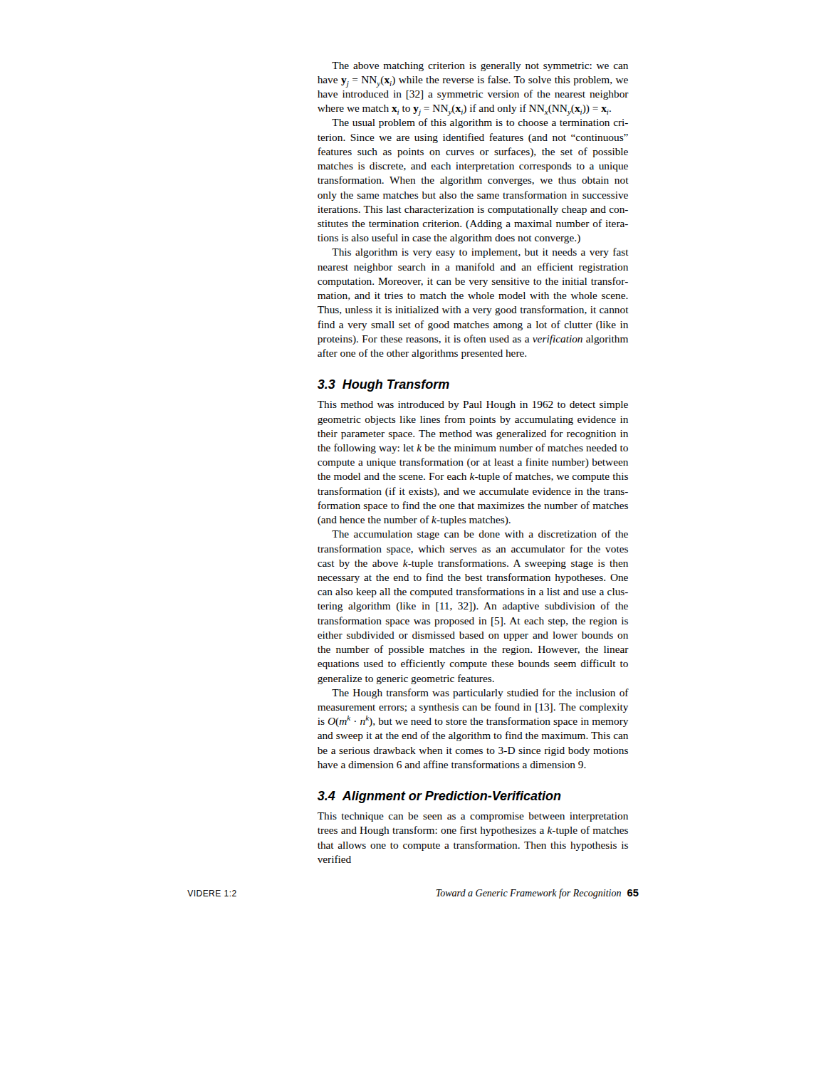The above matching criterion is generally not symmetric: we can have yj = NNy(xi) while the reverse is false. To solve this problem, we have introduced in [32] a symmetric version of the nearest neighbor where we match xi to yj = NNy(xi) if and only if NNx(NNy(xi)) = xi.
The usual problem of this algorithm is to choose a termination criterion. Since we are using identified features (and not “continuous” features such as points on curves or surfaces), the set of possible matches is discrete, and each interpretation corresponds to a unique transformation. When the algorithm converges, we thus obtain not only the same matches but also the same transformation in successive iterations. This last characterization is computationally cheap and constitutes the termination criterion. (Adding a maximal number of iterations is also useful in case the algorithm does not converge.)
This algorithm is very easy to implement, but it needs a very fast nearest neighbor search in a manifold and an efficient registration computation. Moreover, it can be very sensitive to the initial transformation, and it tries to match the whole model with the whole scene. Thus, unless it is initialized with a very good transformation, it cannot find a very small set of good matches among a lot of clutter (like in proteins). For these reasons, it is often used as a verification algorithm after one of the other algorithms presented here.
3.3 Hough Transform
This method was introduced by Paul Hough in 1962 to detect simple geometric objects like lines from points by accumulating evidence in their parameter space. The method was generalized for recognition in the following way: let k be the minimum number of matches needed to compute a unique transformation (or at least a finite number) between the model and the scene. For each k-tuple of matches, we compute this transformation (if it exists), and we accumulate evidence in the transformation space to find the one that maximizes the number of matches (and hence the number of k-tuples matches).
The accumulation stage can be done with a discretization of the transformation space, which serves as an accumulator for the votes cast by the above k-tuple transformations. A sweeping stage is then necessary at the end to find the best transformation hypotheses. One can also keep all the computed transformations in a list and use a clustering algorithm (like in [11, 32]). An adaptive subdivision of the transformation space was proposed in [5]. At each step, the region is either subdivided or dismissed based on upper and lower bounds on the number of possible matches in the region. However, the linear equations used to efficiently compute these bounds seem difficult to generalize to generic geometric features.
The Hough transform was particularly studied for the inclusion of measurement errors; a synthesis can be found in [13]. The complexity is O(mk · nk), but we need to store the transformation space in memory and sweep it at the end of the algorithm to find the maximum. This can be a serious drawback when it comes to 3-D since rigid body motions have a dimension 6 and affine transformations a dimension 9.
3.4 Alignment or Prediction-Verification
This technique can be seen as a compromise between interpretation trees and Hough transform: one first hypothesizes a k-tuple of matches that allows one to compute a transformation. Then this hypothesis is verified
VIDERE 1:2 Toward a Generic Framework for Recognition65